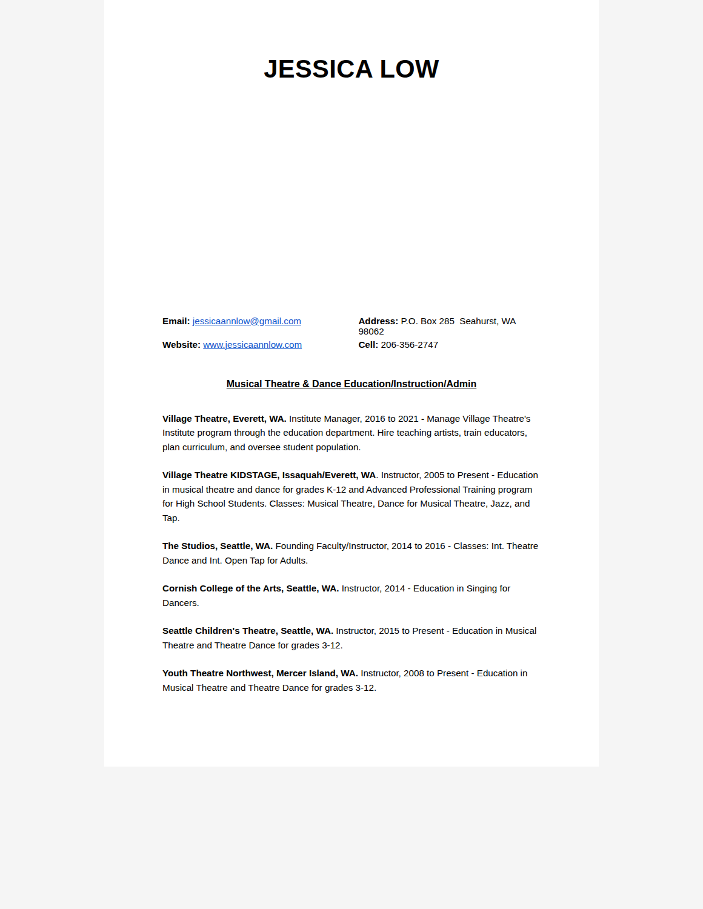JESSICA LOW
Email: jessicaannlow@gmail.com
Address: P.O. Box 285 Seahurst, WA 98062
Website: www.jessicaannlow.com
Cell: 206-356-2747
Musical Theatre & Dance Education/Instruction/Admin
Village Theatre, Everett, WA. Institute Manager, 2016 to 2021 - Manage Village Theatre's Institute program through the education department. Hire teaching artists, train educators, plan curriculum, and oversee student population.
Village Theatre KIDSTAGE, Issaquah/Everett, WA. Instructor, 2005 to Present - Education in musical theatre and dance for grades K-12 and Advanced Professional Training program for High School Students. Classes: Musical Theatre, Dance for Musical Theatre, Jazz, and Tap.
The Studios, Seattle, WA. Founding Faculty/Instructor, 2014 to 2016 - Classes: Int. Theatre Dance and Int. Open Tap for Adults.
Cornish College of the Arts, Seattle, WA. Instructor, 2014 - Education in Singing for Dancers.
Seattle Children's Theatre, Seattle, WA. Instructor, 2015 to Present - Education in Musical Theatre and Theatre Dance for grades 3-12.
Youth Theatre Northwest, Mercer Island, WA. Instructor, 2008 to Present - Education in Musical Theatre and Theatre Dance for grades 3-12.